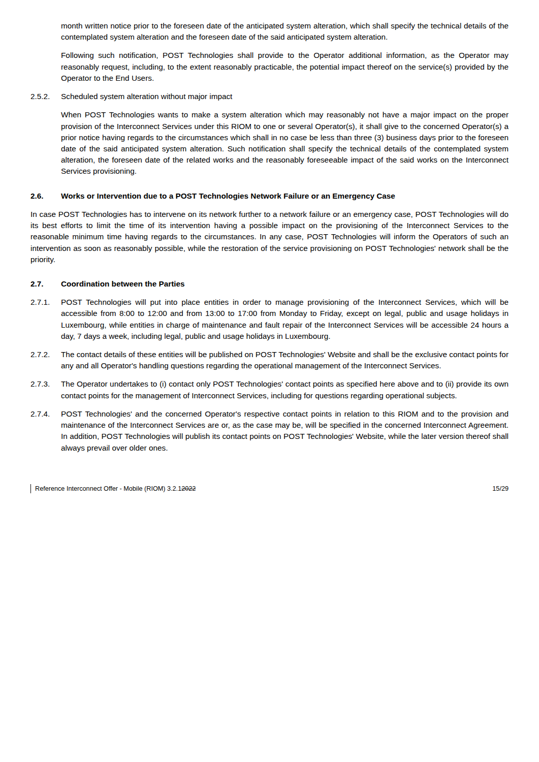month written notice prior to the foreseen date of the anticipated system alteration, which shall specify the technical details of the contemplated system alteration and the foreseen date of the said anticipated system alteration.
Following such notification, POST Technologies shall provide to the Operator additional information, as the Operator may reasonably request, including, to the extent reasonably practicable, the potential impact thereof on the service(s) provided by the Operator to the End Users.
2.5.2.
Scheduled system alteration without major impact
When POST Technologies wants to make a system alteration which may reasonably not have a major impact on the proper provision of the Interconnect Services under this RIOM to one or several Operator(s), it shall give to the concerned Operator(s) a prior notice having regards to the circumstances which shall in no case be less than three (3) business days prior to the foreseen date of the said anticipated system alteration. Such notification shall specify the technical details of the contemplated system alteration, the foreseen date of the related works and the reasonably foreseeable impact of the said works on the Interconnect Services provisioning.
2.6.
Works or Intervention due to a POST Technologies Network Failure or an Emergency Case
In case POST Technologies has to intervene on its network further to a network failure or an emergency case, POST Technologies will do its best efforts to limit the time of its intervention having a possible impact on the provisioning of the Interconnect Services to the reasonable minimum time having regards to the circumstances. In any case, POST Technologies will inform the Operators of such an intervention as soon as reasonably possible, while the restoration of the service provisioning on POST Technologies' network shall be the priority.
2.7.
Coordination between the Parties
2.7.1.
POST Technologies will put into place entities in order to manage provisioning of the Interconnect Services, which will be accessible from 8:00 to 12:00 and from 13:00 to 17:00 from Monday to Friday, except on legal, public and usage holidays in Luxembourg, while entities in charge of maintenance and fault repair of the Interconnect Services will be accessible 24 hours a day, 7 days a week, including legal, public and usage holidays in Luxembourg.
2.7.2.
The contact details of these entities will be published on POST Technologies' Website and shall be the exclusive contact points for any and all Operator's handling questions regarding the operational management of the Interconnect Services.
2.7.3.
The Operator undertakes to (i) contact only POST Technologies' contact points as specified here above and to (ii) provide its own contact points for the management of Interconnect Services, including for questions regarding operational subjects.
2.7.4.
POST Technologies' and the concerned Operator's respective contact points in relation to this RIOM and to the provision and maintenance of the Interconnect Services are or, as the case may be, will be specified in the concerned Interconnect Agreement. In addition, POST Technologies will publish its contact points on POST Technologies' Website, while the later version thereof shall always prevail over older ones.
Reference Interconnect Offer - Mobile (RIOM) 3.2.12022
15/29